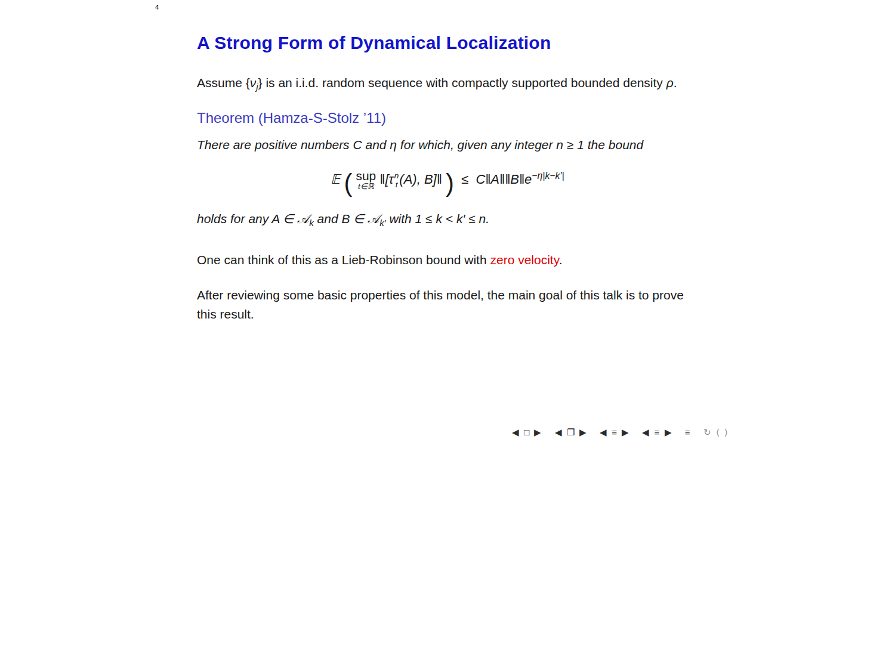4
A Strong Form of Dynamical Localization
Assume {νj} is an i.i.d. random sequence with compactly supported bounded density ρ.
Theorem (Hamza-S-Stolz ’11)
There are positive numbers C and η for which, given any integer n ≥ 1 the bound
𝔼 ( sup t∈ℝ ‖[τnt(A), B]‖ ) ≤ C‖A‖‖B‖e−η|k−k′|
holds for any A ∈ 𝒜k and B ∈ 𝒜k′ with 1 ≤ k < k′ ≤ n.
One can think of this as a Lieb-Robinson bound with zero velocity.
After reviewing some basic properties of this model, the main goal of this talk is to prove this result.
◀ □ ▶ ◀ ❐ ▶ ◀ ≡ ▶ ◀ ≡ ▶ ≡ ↻ ⟨ ⟩